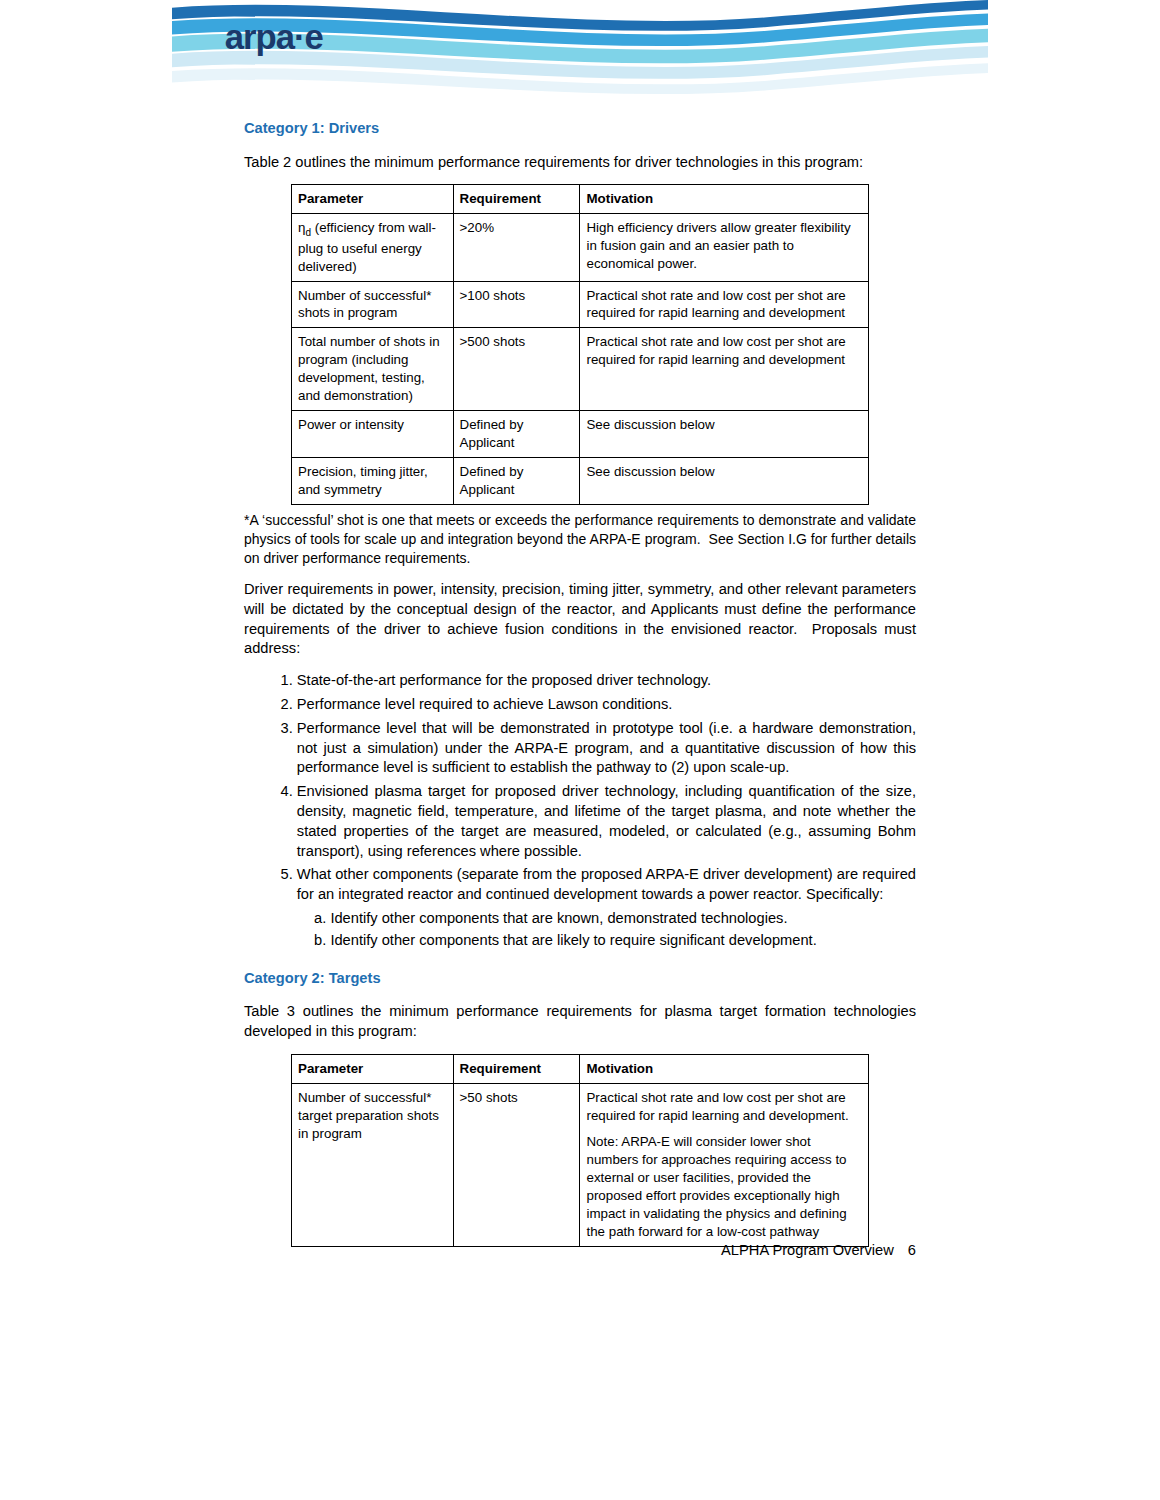arpa·e
Category 1: Drivers
Table 2 outlines the minimum performance requirements for driver technologies in this program:
| Parameter | Requirement | Motivation |
| --- | --- | --- |
| η d (efficiency from wall-plug to useful energy delivered) | >20% | High efficiency drivers allow greater flexibility in fusion gain and an easier path to economical power. |
| Number of successful* shots in program | >100 shots | Practical shot rate and low cost per shot are required for rapid learning and development |
| Total number of shots in program (including development, testing, and demonstration) | >500 shots | Practical shot rate and low cost per shot are required for rapid learning and development |
| Power or intensity | Defined by Applicant | See discussion below |
| Precision, timing jitter, and symmetry | Defined by Applicant | See discussion below |
*A ‘successful’ shot is one that meets or exceeds the performance requirements to demonstrate and validate physics of tools for scale up and integration beyond the ARPA-E program. See Section I.G for further details on driver performance requirements.
Driver requirements in power, intensity, precision, timing jitter, symmetry, and other relevant parameters will be dictated by the conceptual design of the reactor, and Applicants must define the performance requirements of the driver to achieve fusion conditions in the envisioned reactor. Proposals must address:
State-of-the-art performance for the proposed driver technology.
Performance level required to achieve Lawson conditions.
Performance level that will be demonstrated in prototype tool (i.e. a hardware demonstration, not just a simulation) under the ARPA-E program, and a quantitative discussion of how this performance level is sufficient to establish the pathway to (2) upon scale-up.
Envisioned plasma target for proposed driver technology, including quantification of the size, density, magnetic field, temperature, and lifetime of the target plasma, and note whether the stated properties of the target are measured, modeled, or calculated (e.g., assuming Bohm transport), using references where possible.
What other components (separate from the proposed ARPA-E driver development) are required for an integrated reactor and continued development towards a power reactor. Specifically:
Identify other components that are known, demonstrated technologies.
Identify other components that are likely to require significant development.
Category 2: Targets
Table 3 outlines the minimum performance requirements for plasma target formation technologies developed in this program:
| Parameter | Requirement | Motivation |
| --- | --- | --- |
| Number of successful* target preparation shots in program | >50 shots | Practical shot rate and low cost per shot are required for rapid learning and development. Note: ARPA-E will consider lower shot numbers for approaches requiring access to external or user facilities, provided the proposed effort provides exceptionally high impact in validating the physics and defining the path forward for a low-cost pathway |
ALPHA Program Overview 6